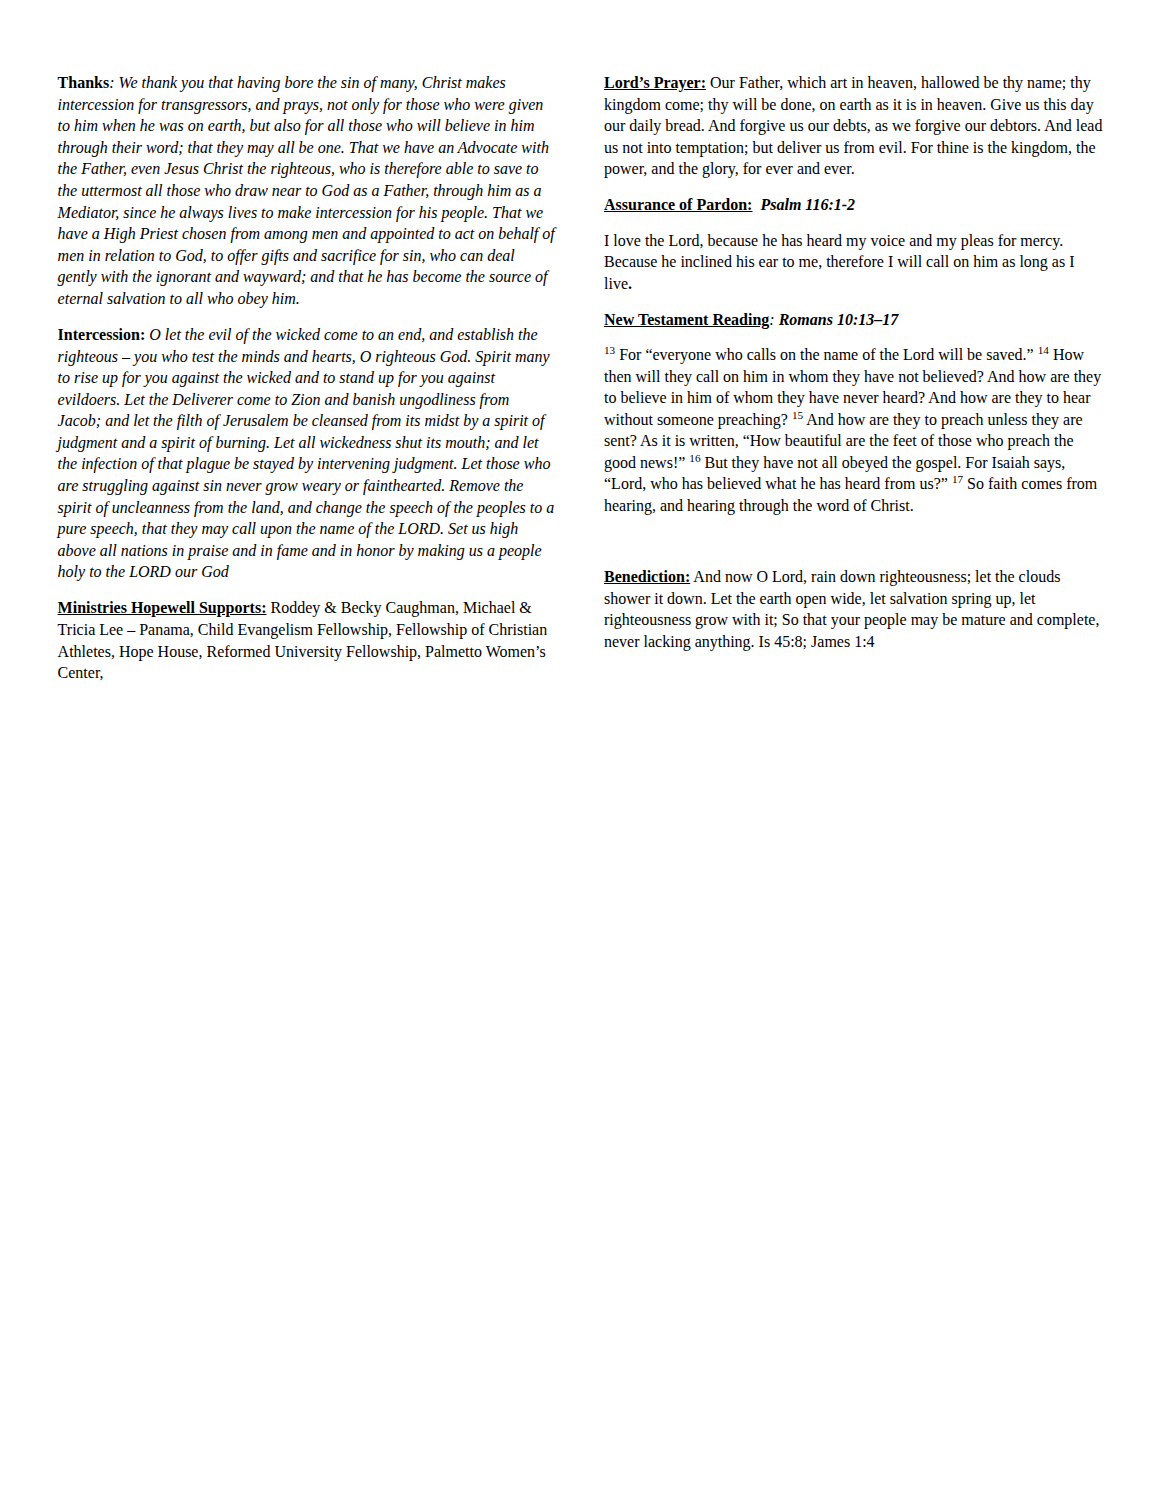Thanks: We thank you that having bore the sin of many, Christ makes intercession for transgressors, and prays, not only for those who were given to him when he was on earth, but also for all those who will believe in him through their word; that they may all be one. That we have an Advocate with the Father, even Jesus Christ the righteous, who is therefore able to save to the uttermost all those who draw near to God as a Father, through him as a Mediator, since he always lives to make intercession for his people. That we have a High Priest chosen from among men and appointed to act on behalf of men in relation to God, to offer gifts and sacrifice for sin, who can deal gently with the ignorant and wayward; and that he has become the source of eternal salvation to all who obey him.
Intercession: O let the evil of the wicked come to an end, and establish the righteous – you who test the minds and hearts, O righteous God. Spirit many to rise up for you against the wicked and to stand up for you against evildoers. Let the Deliverer come to Zion and banish ungodliness from Jacob; and let the filth of Jerusalem be cleansed from its midst by a spirit of judgment and a spirit of burning. Let all wickedness shut its mouth; and let the infection of that plague be stayed by intervening judgment. Let those who are struggling against sin never grow weary or fainthearted. Remove the spirit of uncleanness from the land, and change the speech of the peoples to a pure speech, that they may call upon the name of the LORD. Set us high above all nations in praise and in fame and in honor by making us a people holy to the LORD our God
Ministries Hopewell Supports: Roddey & Becky Caughman, Michael & Tricia Lee – Panama, Child Evangelism Fellowship, Fellowship of Christian Athletes, Hope House, Reformed University Fellowship, Palmetto Women’s Center,
Lord’s Prayer: Our Father, which art in heaven, hallowed be thy name; thy kingdom come; thy will be done, on earth as it is in heaven. Give us this day our daily bread. And forgive us our debts, as we forgive our debtors. And lead us not into temptation; but deliver us from evil. For thine is the kingdom, the power, and the glory, for ever and ever.
Assurance of Pardon: Psalm 116:1-2
I love the Lord, because he has heard my voice and my pleas for mercy. Because he inclined his ear to me, therefore I will call on him as long as I live.
New Testament Reading: Romans 10:13–17
13 For “everyone who calls on the name of the Lord will be saved.” 14 How then will they call on him in whom they have not believed? And how are they to believe in him of whom they have never heard? And how are they to hear without someone preaching? 15 And how are they to preach unless they are sent? As it is written, “How beautiful are the feet of those who preach the good news!” 16 But they have not all obeyed the gospel. For Isaiah says, “Lord, who has believed what he has heard from us?” 17 So faith comes from hearing, and hearing through the word of Christ.
Benediction: And now O Lord, rain down righteousness; let the clouds shower it down. Let the earth open wide, let salvation spring up, let righteousness grow with it; So that your people may be mature and complete, never lacking anything. Is 45:8; James 1:4